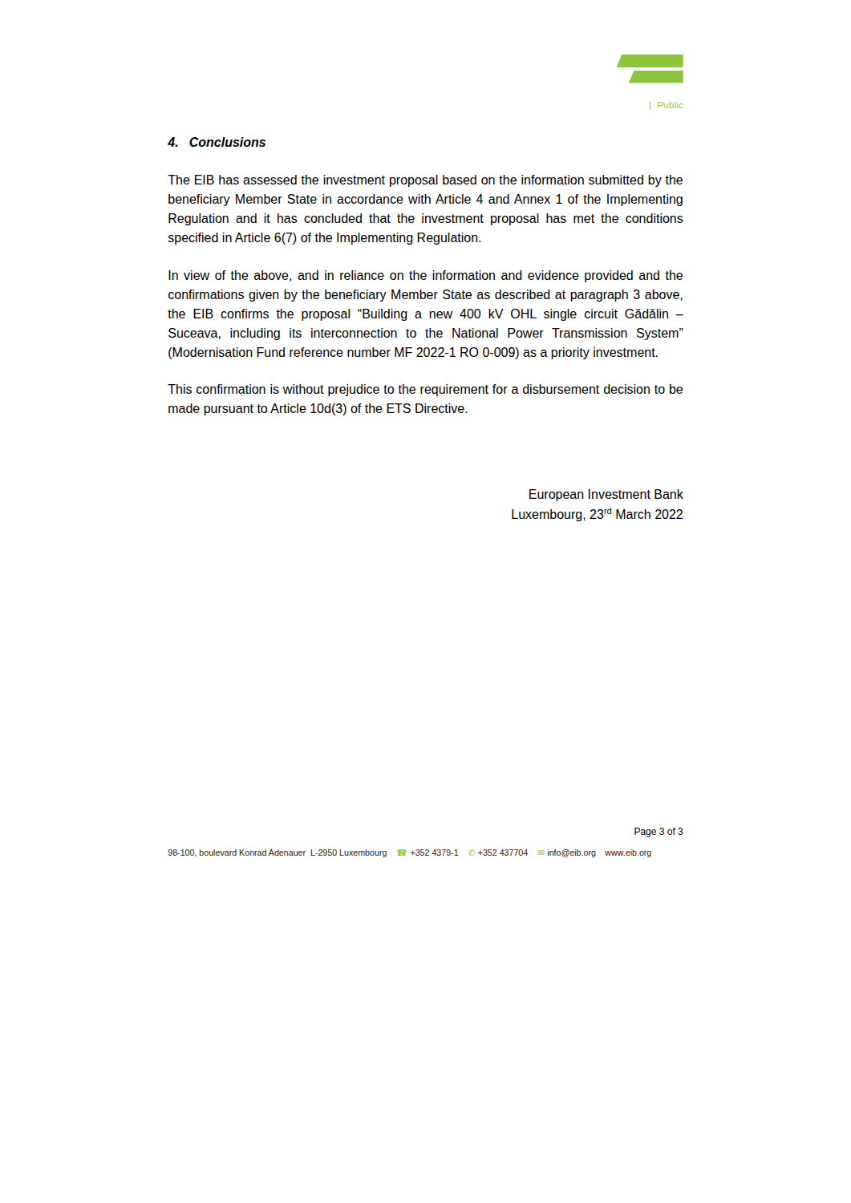|Public
4. Conclusions
The EIB has assessed the investment proposal based on the information submitted by the beneficiary Member State in accordance with Article 4 and Annex 1 of the Implementing Regulation and it has concluded that the investment proposal has met the conditions specified in Article 6(7) of the Implementing Regulation.
In view of the above, and in reliance on the information and evidence provided and the confirmations given by the beneficiary Member State as described at paragraph 3 above, the EIB confirms the proposal “Building a new 400 kV OHL single circuit Gădălin – Suceava, including its interconnection to the National Power Transmission System” (Modernisation Fund reference number MF 2022-1 RO 0-009) as a priority investment.
This confirmation is without prejudice to the requirement for a disbursement decision to be made pursuant to Article 10d(3) of the ETS Directive.
European Investment Bank
Luxembourg, 23rd March 2022
Page 3 of 3
98-100, boulevard Konrad Adenauer L-2950 Luxembourg ☎+352 4379-1 ✆+352 437704 ✉info@eib.org www.eib.org